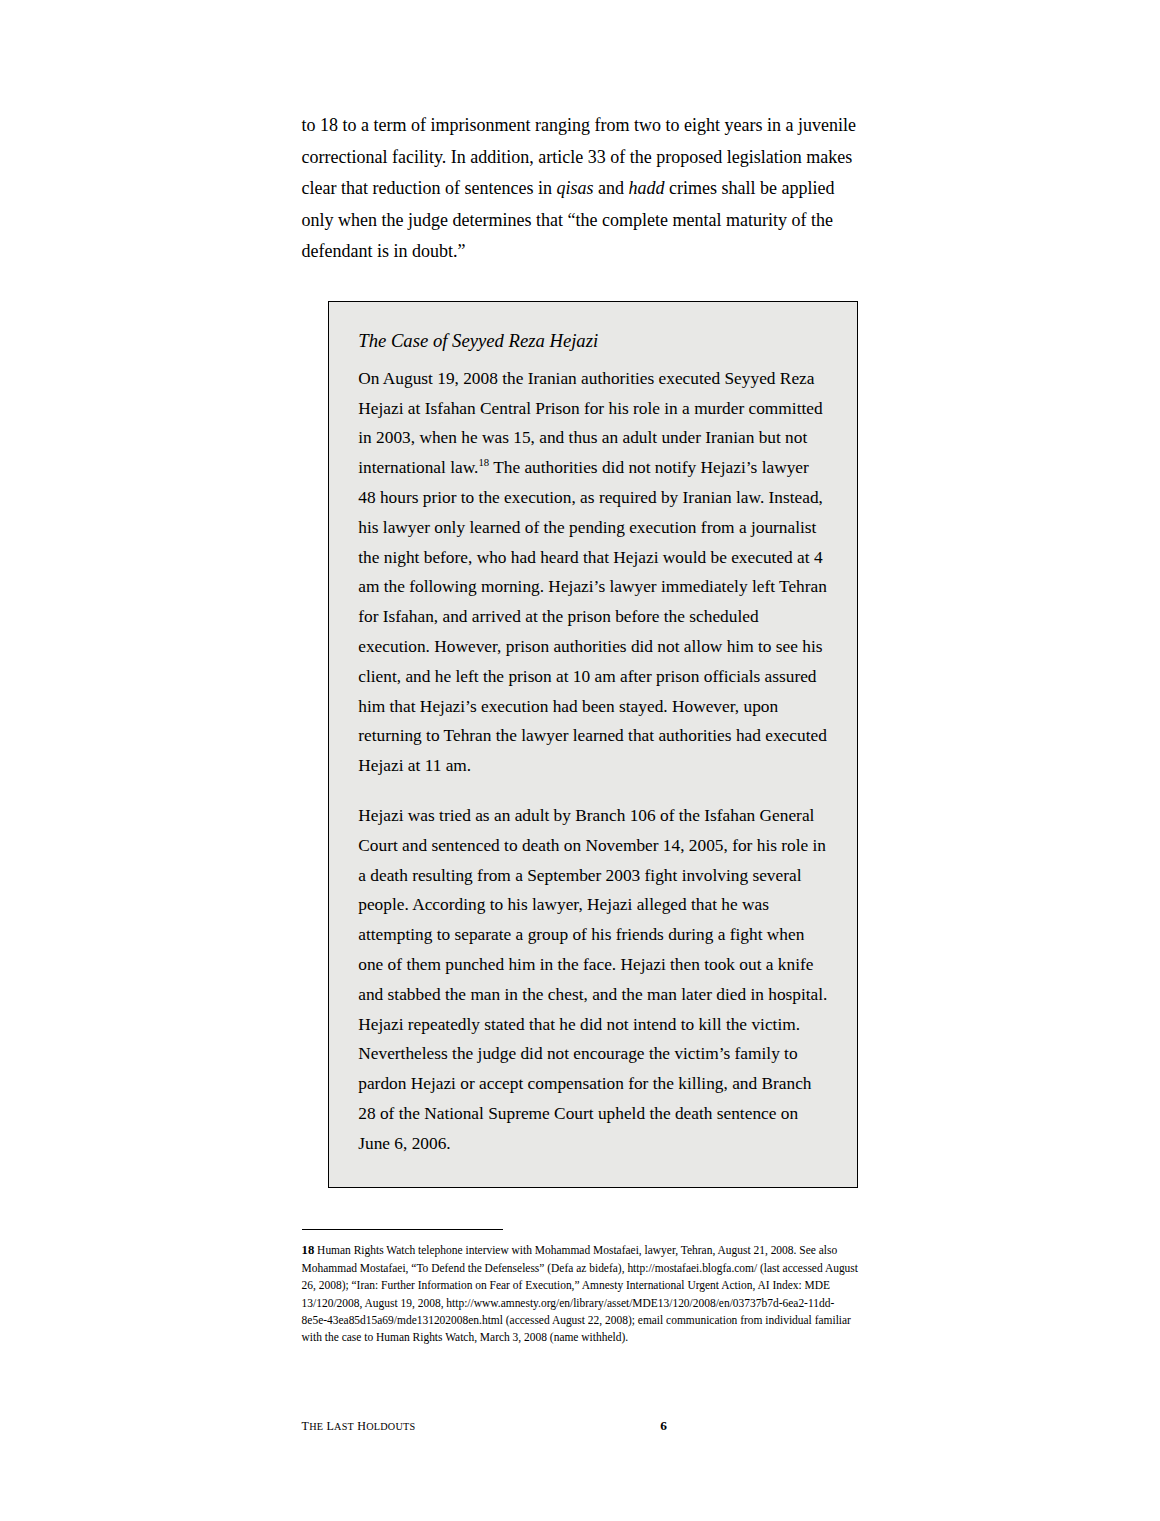to 18 to a term of imprisonment ranging from two to eight years in a juvenile correctional facility. In addition, article 33 of the proposed legislation makes clear that reduction of sentences in qisas and hadd crimes shall be applied only when the judge determines that “the complete mental maturity of the defendant is in doubt.”
The Case of Seyyed Reza Hejazi
On August 19, 2008 the Iranian authorities executed Seyyed Reza Hejazi at Isfahan Central Prison for his role in a murder committed in 2003, when he was 15, and thus an adult under Iranian but not international law.18 The authorities did not notify Hejazi’s lawyer 48 hours prior to the execution, as required by Iranian law. Instead, his lawyer only learned of the pending execution from a journalist the night before, who had heard that Hejazi would be executed at 4 am the following morning. Hejazi’s lawyer immediately left Tehran for Isfahan, and arrived at the prison before the scheduled execution. However, prison authorities did not allow him to see his client, and he left the prison at 10 am after prison officials assured him that Hejazi’s execution had been stayed. However, upon returning to Tehran the lawyer learned that authorities had executed Hejazi at 11 am.
Hejazi was tried as an adult by Branch 106 of the Isfahan General Court and sentenced to death on November 14, 2005, for his role in a death resulting from a September 2003 fight involving several people. According to his lawyer, Hejazi alleged that he was attempting to separate a group of his friends during a fight when one of them punched him in the face. Hejazi then took out a knife and stabbed the man in the chest, and the man later died in hospital. Hejazi repeatedly stated that he did not intend to kill the victim. Nevertheless the judge did not encourage the victim’s family to pardon Hejazi or accept compensation for the killing, and Branch 28 of the National Supreme Court upheld the death sentence on June 6, 2006.
18 Human Rights Watch telephone interview with Mohammad Mostafaei, lawyer, Tehran, August 21, 2008. See also Mohammad Mostafaei, “To Defend the Defenseless” (Defa az bidefa), http://mostafaei.blogfa.com/ (last accessed August 26, 2008); “Iran: Further Information on Fear of Execution,” Amnesty International Urgent Action, AI Index: MDE 13/120/2008, August 19, 2008, http://www.amnesty.org/en/library/asset/MDE13/120/2008/en/03737b7d-6ea2-11dd-8e5e-43ea85d15a69/mde131202008en.html (accessed August 22, 2008); email communication from individual familiar with the case to Human Rights Watch, March 3, 2008 (name withheld).
THE LAST HOLDOUTS 6